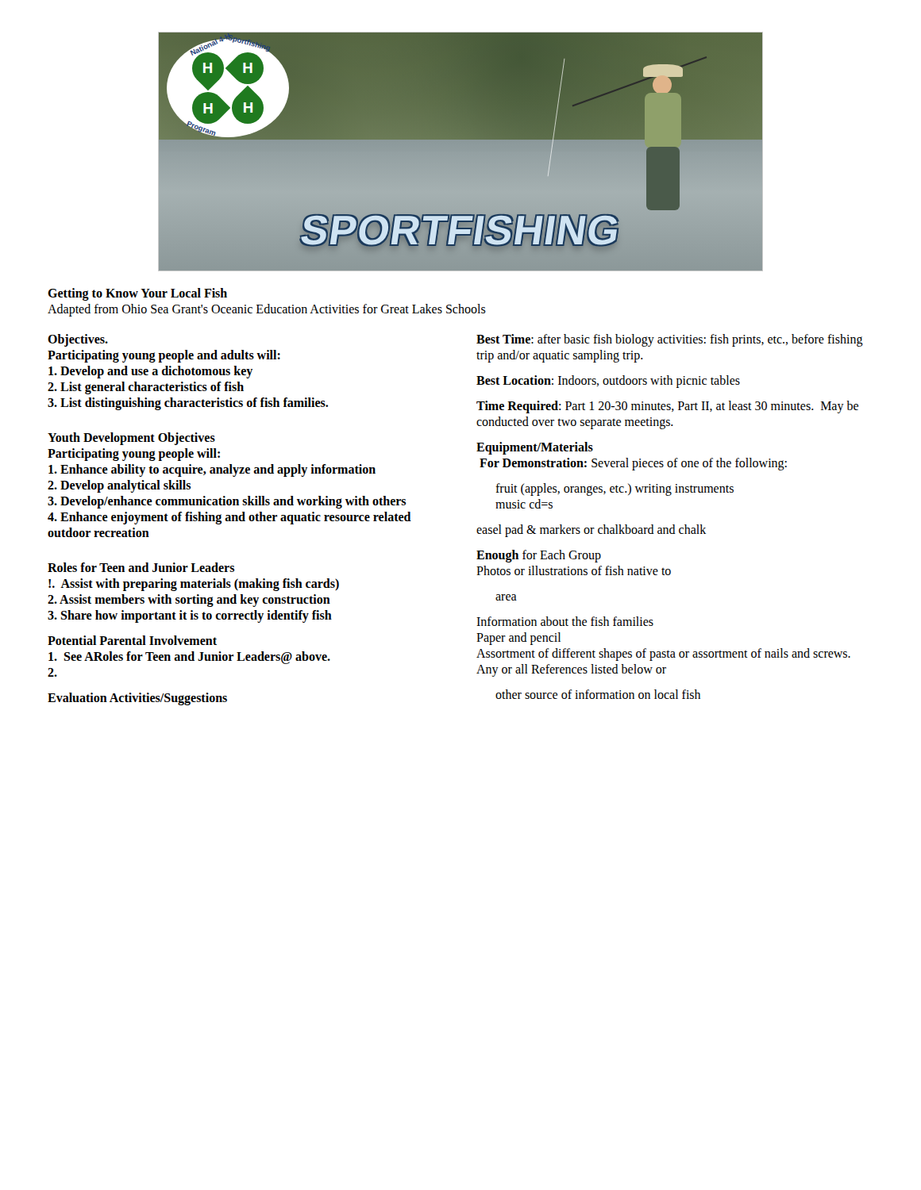H H H H
National 4-H Sportfishing Program
SPORTFISHING
Getting to Know Your Local Fish
Adapted from Ohio Sea Grant's Oceanic Education Activities for Great Lakes Schools
Objectives.
Participating young people and adults will:
1. Develop and use a dichotomous key
2. List general characteristics of fish
3. List distinguishing characteristics of fish families.
Youth Development Objectives
Participating young people will:
1. Enhance ability to acquire, analyze and apply information
2. Develop analytical skills
3. Develop/enhance communication skills and working with others
4. Enhance enjoyment of fishing and other aquatic resource related outdoor recreation
Roles for Teen and Junior Leaders
!. Assist with preparing materials (making fish cards)
2. Assist members with sorting and key construction
3. Share how important it is to correctly identify fish
Potential Parental Involvement
1. See ARoles for Teen and Junior Leaders@ above.
2.
Evaluation Activities/Suggestions
Best Time: after basic fish biology activities: fish prints, etc., before fishing trip and/or aquatic sampling trip.
Best Location: Indoors, outdoors with picnic tables
Time Required: Part 1 20-30 minutes, Part II, at least 30 minutes. May be conducted over two separate meetings.
Equipment/Materials
For Demonstration: Several pieces of one of the following:
fruit (apples, oranges, etc.) writing instruments
music cd=s
easel pad & markers or chalkboard and chalk
Enough for Each Group
Photos or illustrations of fish native to
area
Information about the fish families
Paper and pencil
Assortment of different shapes of pasta or assortment of nails and screws.
Any or all References listed below or
other source of information on local fish